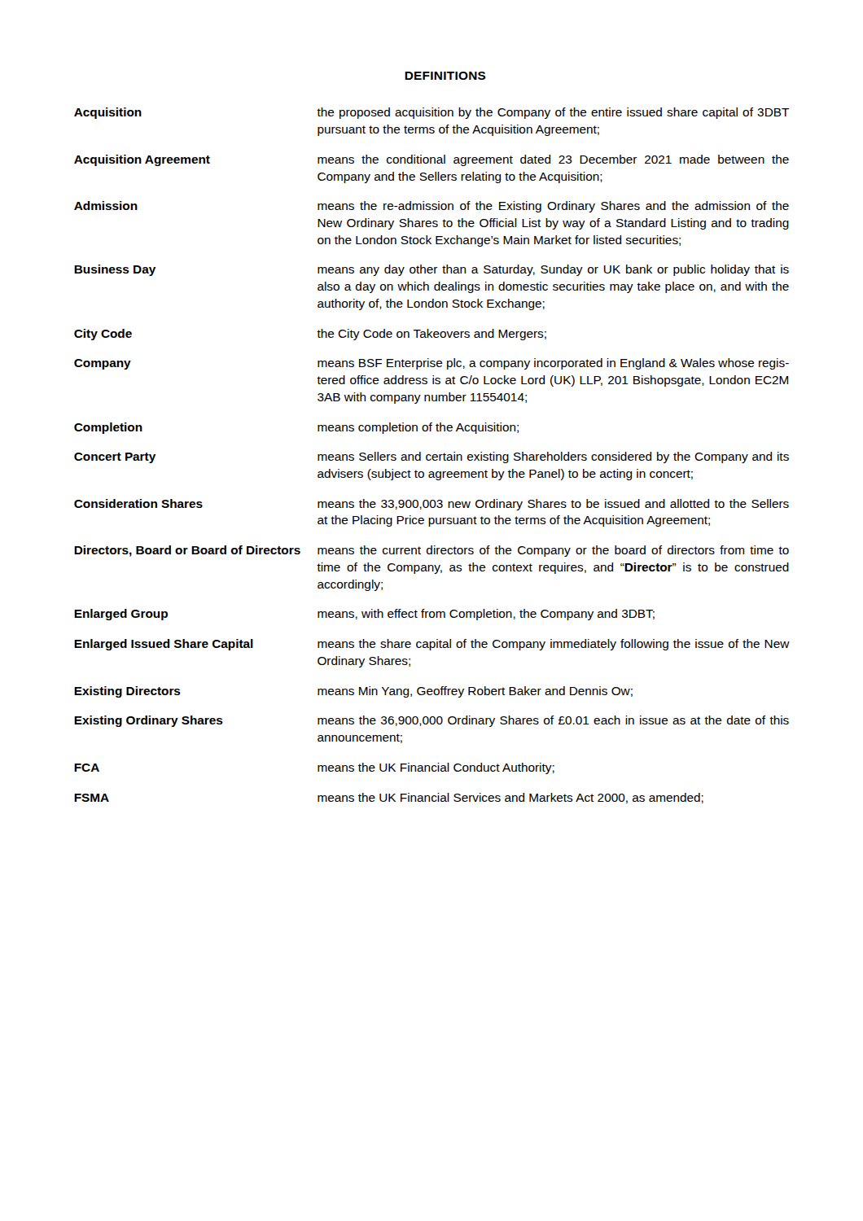DEFINITIONS
| Acquisition | the proposed acquisition by the Company of the entire issued share capital of 3DBT pursuant to the terms of the Acquisition Agreement; |
| Acquisition Agreement | means the conditional agreement dated 23 December 2021 made between the Company and the Sellers relating to the Acquisition; |
| Admission | means the re-admission of the Existing Ordinary Shares and the admission of the New Ordinary Shares to the Official List by way of a Standard Listing and to trading on the London Stock Exchange’s Main Market for listed securities; |
| Business Day | means any day other than a Saturday, Sunday or UK bank or public holiday that is also a day on which dealings in domestic securities may take place on, and with the authority of, the London Stock Exchange; |
| City Code | the City Code on Takeovers and Mergers; |
| Company | means BSF Enterprise plc, a company incorporated in England & Wales whose registered office address is at C/o Locke Lord (UK) LLP, 201 Bishopsgate, London EC2M 3AB with company number 11554014; |
| Completion | means completion of the Acquisition; |
| Concert Party | means Sellers and certain existing Shareholders considered by the Company and its advisers (subject to agreement by the Panel) to be acting in concert; |
| Consideration Shares | means the 33,900,003 new Ordinary Shares to be issued and allotted to the Sellers at the Placing Price pursuant to the terms of the Acquisition Agreement; |
| Directors, Board or Board of Directors | means the current directors of the Company or the board of directors from time to time of the Company, as the context requires, and “ Director ” is to be construed accordingly; |
| Enlarged Group | means, with effect from Completion, the Company and 3DBT; |
| Enlarged Issued Share Capital | means the share capital of the Company immediately following the issue of the New Ordinary Shares; |
| Existing Directors | means Min Yang, Geoffrey Robert Baker and Dennis Ow; |
| Existing Ordinary Shares | means the 36,900,000 Ordinary Shares of £0.01 each in issue as at the date of this announcement; |
| FCA | means the UK Financial Conduct Authority; |
| FSMA | means the UK Financial Services and Markets Act 2000, as amended; |